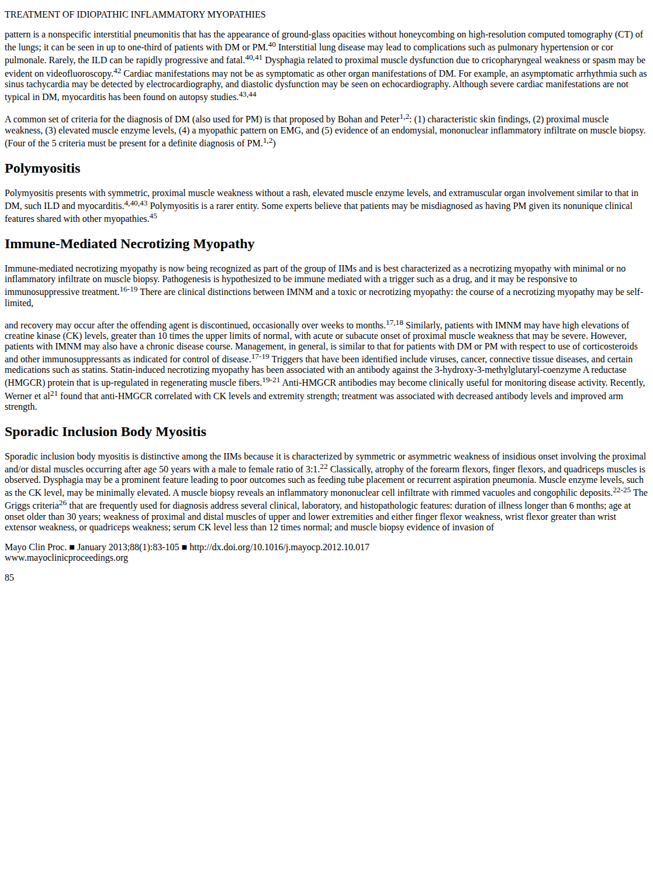TREATMENT OF IDIOPATHIC INFLAMMATORY MYOPATHIES
pattern is a nonspecific interstitial pneumonitis that has the appearance of ground-glass opacities without honeycombing on high-resolution computed tomography (CT) of the lungs; it can be seen in up to one-third of patients with DM or PM.40 Interstitial lung disease may lead to complications such as pulmonary hypertension or cor pulmonale. Rarely, the ILD can be rapidly progressive and fatal.40,41 Dysphagia related to proximal muscle dysfunction due to cricopharyngeal weakness or spasm may be evident on videofluoroscopy.42 Cardiac manifestations may not be as symptomatic as other organ manifestations of DM. For example, an asymptomatic arrhythmia such as sinus tachycardia may be detected by electrocardiography, and diastolic dysfunction may be seen on echocardiography. Although severe cardiac manifestations are not typical in DM, myocarditis has been found on autopsy studies.43,44
A common set of criteria for the diagnosis of DM (also used for PM) is that proposed by Bohan and Peter1,2: (1) characteristic skin findings, (2) proximal muscle weakness, (3) elevated muscle enzyme levels, (4) a myopathic pattern on EMG, and (5) evidence of an endomysial, mononuclear inflammatory infiltrate on muscle biopsy. (Four of the 5 criteria must be present for a definite diagnosis of PM.1,2)
Polymyositis
Polymyositis presents with symmetric, proximal muscle weakness without a rash, elevated muscle enzyme levels, and extramuscular organ involvement similar to that in DM, such ILD and myocarditis.4,40,43 Polymyositis is a rarer entity. Some experts believe that patients may be misdiagnosed as having PM given its nonunique clinical features shared with other myopathies.45
Immune-Mediated Necrotizing Myopathy
Immune-mediated necrotizing myopathy is now being recognized as part of the group of IIMs and is best characterized as a necrotizing myopathy with minimal or no inflammatory infiltrate on muscle biopsy. Pathogenesis is hypothesized to be immune mediated with a trigger such as a drug, and it may be responsive to immunosuppressive treatment.16-19 There are clinical distinctions between IMNM and a toxic or necrotizing myopathy: the course of a necrotizing myopathy may be self-limited,
and recovery may occur after the offending agent is discontinued, occasionally over weeks to months.17,18 Similarly, patients with IMNM may have high elevations of creatine kinase (CK) levels, greater than 10 times the upper limits of normal, with acute or subacute onset of proximal muscle weakness that may be severe. However, patients with IMNM may also have a chronic disease course. Management, in general, is similar to that for patients with DM or PM with respect to use of corticosteroids and other immunosuppressants as indicated for control of disease.17-19 Triggers that have been identified include viruses, cancer, connective tissue diseases, and certain medications such as statins. Statin-induced necrotizing myopathy has been associated with an antibody against the 3-hydroxy-3-methylglutaryl-coenzyme A reductase (HMGCR) protein that is up-regulated in regenerating muscle fibers.19-21 Anti-HMGCR antibodies may become clinically useful for monitoring disease activity. Recently, Werner et al21 found that anti-HMGCR correlated with CK levels and extremity strength; treatment was associated with decreased antibody levels and improved arm strength.
Sporadic Inclusion Body Myositis
Sporadic inclusion body myositis is distinctive among the IIMs because it is characterized by symmetric or asymmetric weakness of insidious onset involving the proximal and/or distal muscles occurring after age 50 years with a male to female ratio of 3:1.22 Classically, atrophy of the forearm flexors, finger flexors, and quadriceps muscles is observed. Dysphagia may be a prominent feature leading to poor outcomes such as feeding tube placement or recurrent aspiration pneumonia. Muscle enzyme levels, such as the CK level, may be minimally elevated. A muscle biopsy reveals an inflammatory mononuclear cell infiltrate with rimmed vacuoles and congophilic deposits.22-25 The Griggs criteria26 that are frequently used for diagnosis address several clinical, laboratory, and histopathologic features: duration of illness longer than 6 months; age at onset older than 30 years; weakness of proximal and distal muscles of upper and lower extremities and either finger flexor weakness, wrist flexor greater than wrist extensor weakness, or quadriceps weakness; serum CK level less than 12 times normal; and muscle biopsy evidence of invasion of
Mayo Clin Proc. ■ January 2013;88(1):83-105 ■ http://dx.doi.org/10.1016/j.mayocp.2012.10.017
www.mayoclinicproceedings.org
85